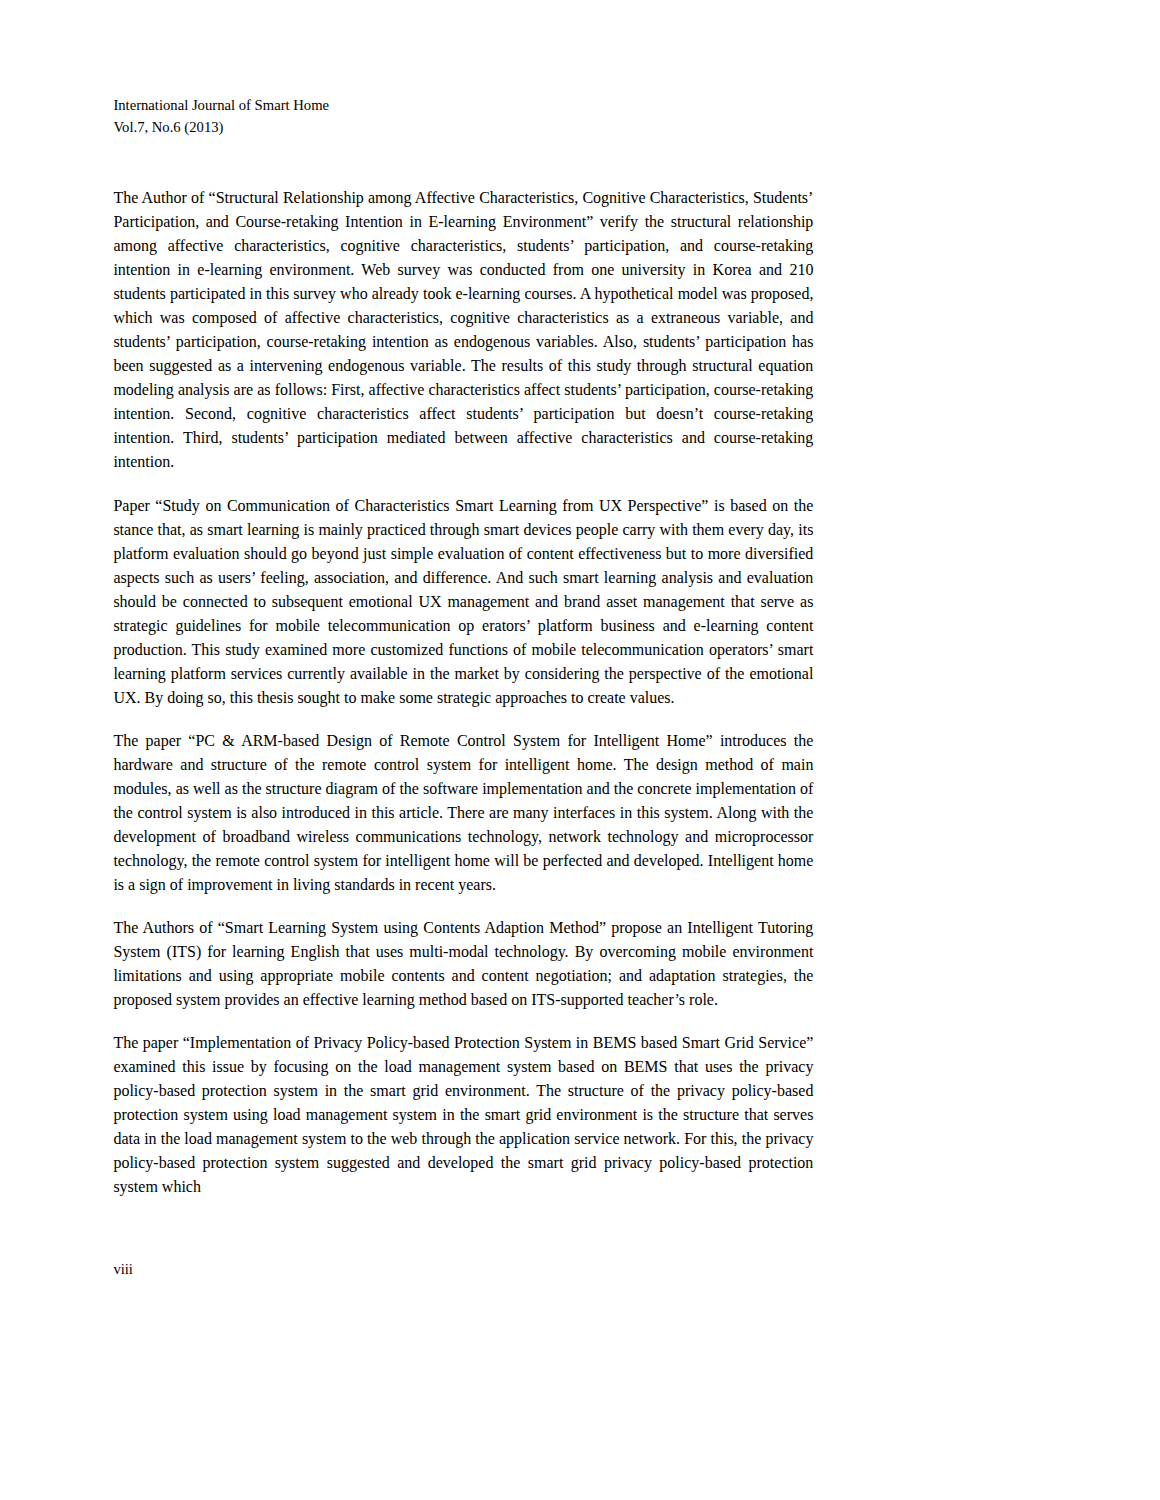International Journal of Smart Home
Vol.7, No.6 (2013)
The Author of “Structural Relationship among Affective Characteristics, Cognitive Characteristics, Students’ Participation, and Course-retaking Intention in E-learning Environment” verify the structural relationship among affective characteristics, cognitive characteristics, students’ participation, and course-retaking intention in e-learning environment. Web survey was conducted from one university in Korea and 210 students participated in this survey who already took e-learning courses. A hypothetical model was proposed, which was composed of affective characteristics, cognitive characteristics as a extraneous variable, and students’ participation, course-retaking intention as endogenous variables. Also, students’ participation has been suggested as a intervening endogenous variable. The results of this study through structural equation modeling analysis are as follows: First, affective characteristics affect students’ participation, course-retaking intention. Second, cognitive characteristics affect students’ participation but doesn’t course-retaking intention. Third, students’ participation mediated between affective characteristics and course-retaking intention.
Paper “Study on Communication of Characteristics Smart Learning from UX Perspective” is based on the stance that, as smart learning is mainly practiced through smart devices people carry with them every day, its platform evaluation should go beyond just simple evaluation of content effectiveness but to more diversified aspects such as users’ feeling, association, and difference. And such smart learning analysis and evaluation should be connected to subsequent emotional UX management and brand asset management that serve as strategic guidelines for mobile telecommunication op erators’ platform business and e-learning content production. This study examined more customized functions of mobile telecommunication operators’ smart learning platform services currently available in the market by considering the perspective of the emotional UX. By doing so, this thesis sought to make some strategic approaches to create values.
The paper “PC & ARM-based Design of Remote Control System for Intelligent Home” introduces the hardware and structure of the remote control system for intelligent home. The design method of main modules, as well as the structure diagram of the software implementation and the concrete implementation of the control system is also introduced in this article. There are many interfaces in this system. Along with the development of broadband wireless communications technology, network technology and microprocessor technology, the remote control system for intelligent home will be perfected and developed. Intelligent home is a sign of improvement in living standards in recent years.
The Authors of “Smart Learning System using Contents Adaption Method” propose an Intelligent Tutoring System (ITS) for learning English that uses multi-modal technology. By overcoming mobile environment limitations and using appropriate mobile contents and content negotiation; and adaptation strategies, the proposed system provides an effective learning method based on ITS-supported teacher’s role.
The paper “Implementation of Privacy Policy-based Protection System in BEMS based Smart Grid Service” examined this issue by focusing on the load management system based on BEMS that uses the privacy policy-based protection system in the smart grid environment. The structure of the privacy policy-based protection system using load management system in the smart grid environment is the structure that serves data in the load management system to the web through the application service network. For this, the privacy policy-based protection system suggested and developed the smart grid privacy policy-based protection system which
viii